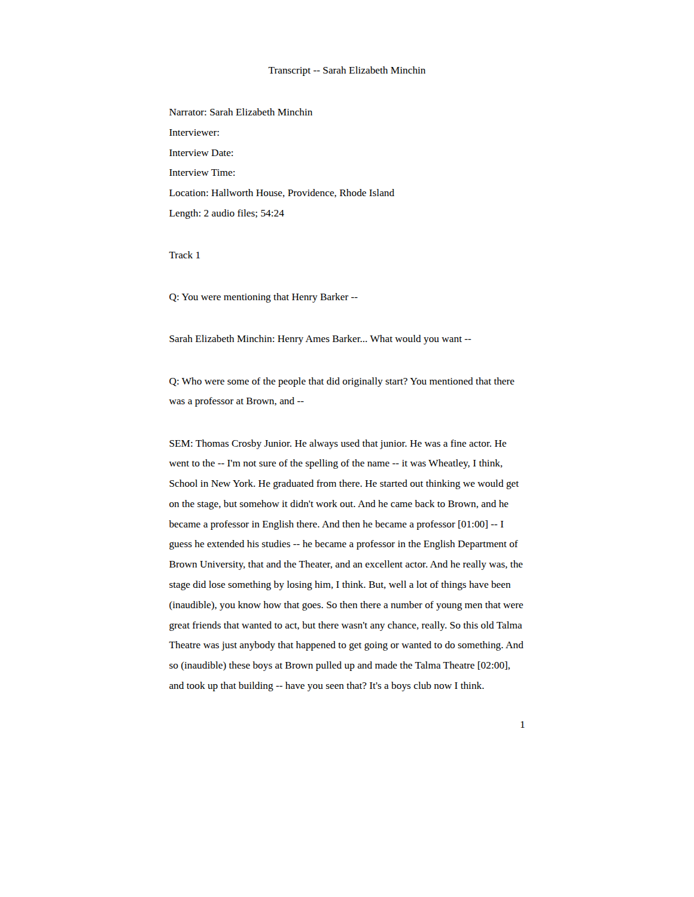Transcript -- Sarah Elizabeth Minchin
Narrator: Sarah Elizabeth Minchin
Interviewer:
Interview Date:
Interview Time:
Location: Hallworth House, Providence, Rhode Island
Length: 2 audio files; 54:24
Track 1
Q: You were mentioning that Henry Barker --
Sarah Elizabeth Minchin: Henry Ames Barker... What would you want --
Q: Who were some of the people that did originally start? You mentioned that there was a professor at Brown, and --
SEM: Thomas Crosby Junior. He always used that junior. He was a fine actor. He went to the -- I'm not sure of the spelling of the name -- it was Wheatley, I think, School in New York. He graduated from there. He started out thinking we would get on the stage, but somehow it didn't work out. And he came back to Brown, and he became a professor in English there. And then he became a professor [01:00] -- I guess he extended his studies -- he became a professor in the English Department of Brown University, that and the Theater, and an excellent actor. And he really was, the stage did lose something by losing him, I think. But, well a lot of things have been (inaudible), you know how that goes. So then there a number of young men that were great friends that wanted to act, but there wasn't any chance, really. So this old Talma Theatre was just anybody that happened to get going or wanted to do something. And so (inaudible) these boys at Brown pulled up and made the Talma Theatre [02:00], and took up that building -- have you seen that? It's a boys club now I think.
1